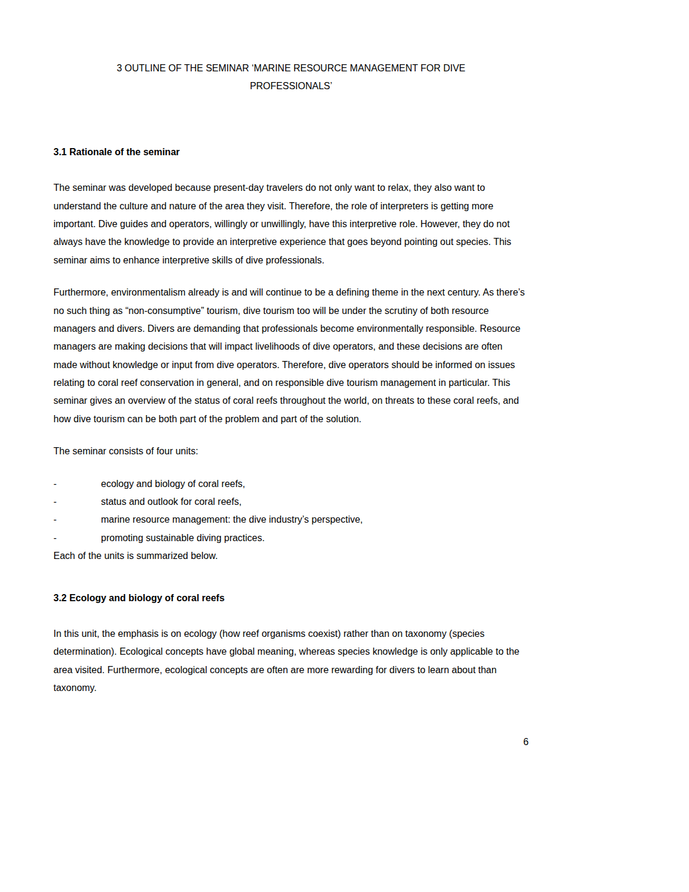3 OUTLINE OF THE SEMINAR ‘MARINE RESOURCE MANAGEMENT FOR DIVE PROFESSIONALS’
3.1 Rationale of the seminar
The seminar was developed because present-day travelers do not only want to relax, they also want to understand the culture and nature of the area they visit. Therefore, the role of interpreters is getting more important. Dive guides and operators, willingly or unwillingly, have this interpretive role. However, they do not always have the knowledge to provide an interpretive experience that goes beyond pointing out species. This seminar aims to enhance interpretive skills of dive professionals.
Furthermore, environmentalism already is and will continue to be a defining theme in the next century. As there’s no such thing as “non-consumptive” tourism, dive tourism too will be under the scrutiny of both resource managers and divers. Divers are demanding that professionals become environmentally responsible. Resource managers are making decisions that will impact livelihoods of dive operators, and these decisions are often made without knowledge or input from dive operators. Therefore, dive operators should be informed on issues relating to coral reef conservation in general, and on responsible dive tourism management in particular. This seminar gives an overview of the status of coral reefs throughout the world, on threats to these coral reefs, and how dive tourism can be both part of the problem and part of the solution.
The seminar consists of four units:
ecology and biology of coral reefs,
status and outlook for coral reefs,
marine resource management: the dive industry’s perspective,
promoting sustainable diving practices.
Each of the units is summarized below.
3.2 Ecology and biology of coral reefs
In this unit, the emphasis is on ecology (how reef organisms coexist) rather than on taxonomy (species determination). Ecological concepts have global meaning, whereas species knowledge is only applicable to the area visited. Furthermore, ecological concepts are often are more rewarding for divers to learn about than taxonomy.
6